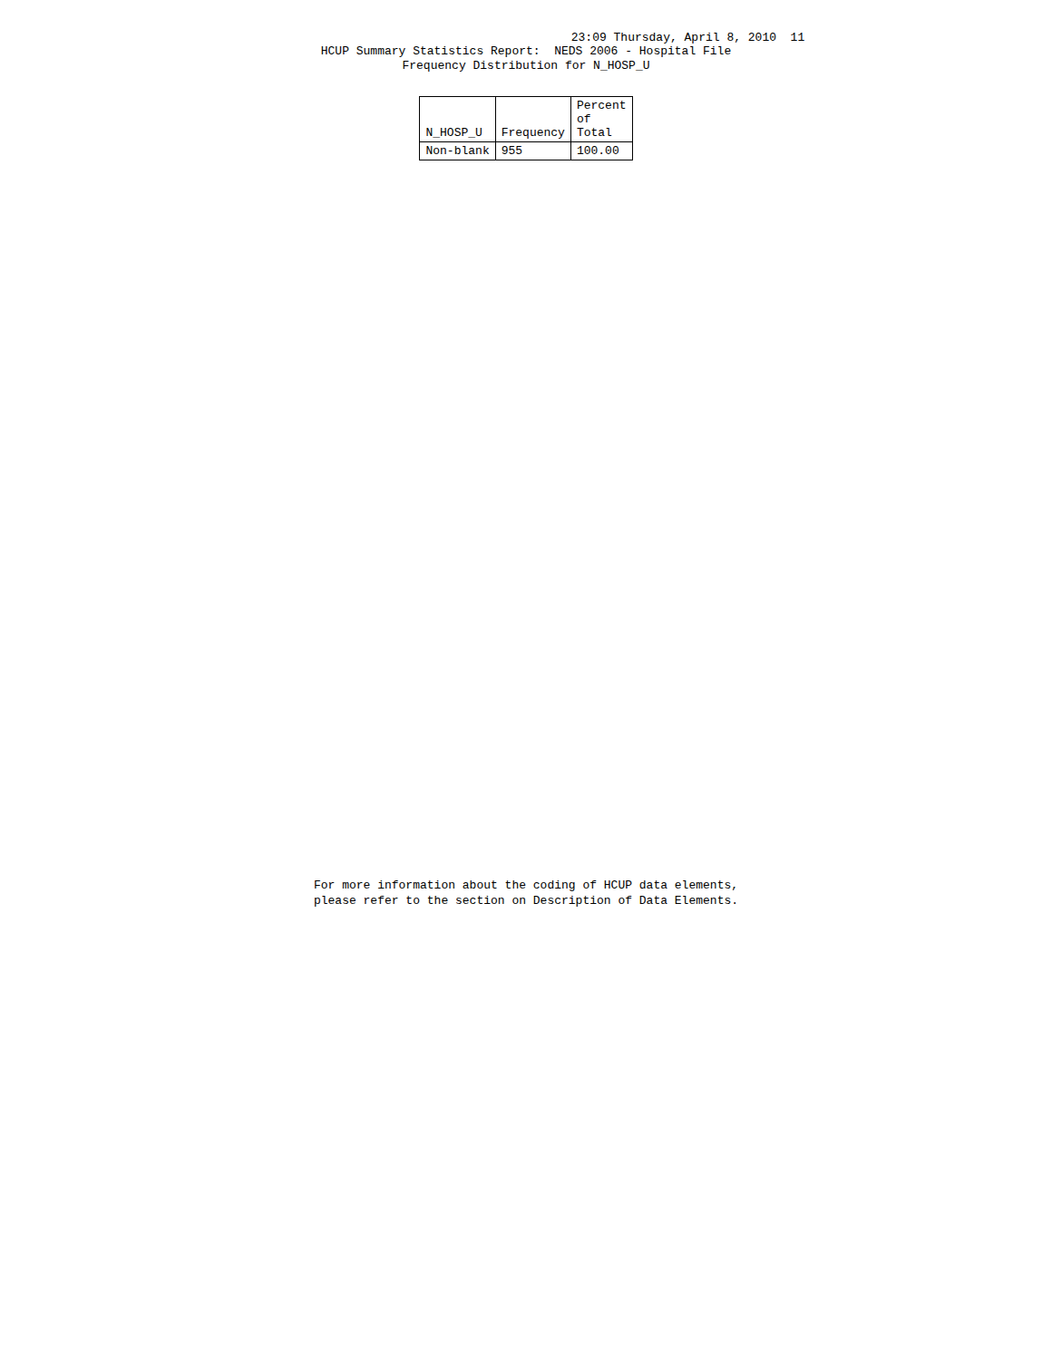23:09 Thursday, April 8, 2010 11
HCUP Summary Statistics Report: NEDS 2006 - Hospital File Frequency Distribution for N_HOSP_U
| N_HOSP_U | Frequency | Percent of Total |
| --- | --- | --- |
| Non-blank | 955 | 100.00 |
For more information about the coding of HCUP data elements, please refer to the section on Description of Data Elements.